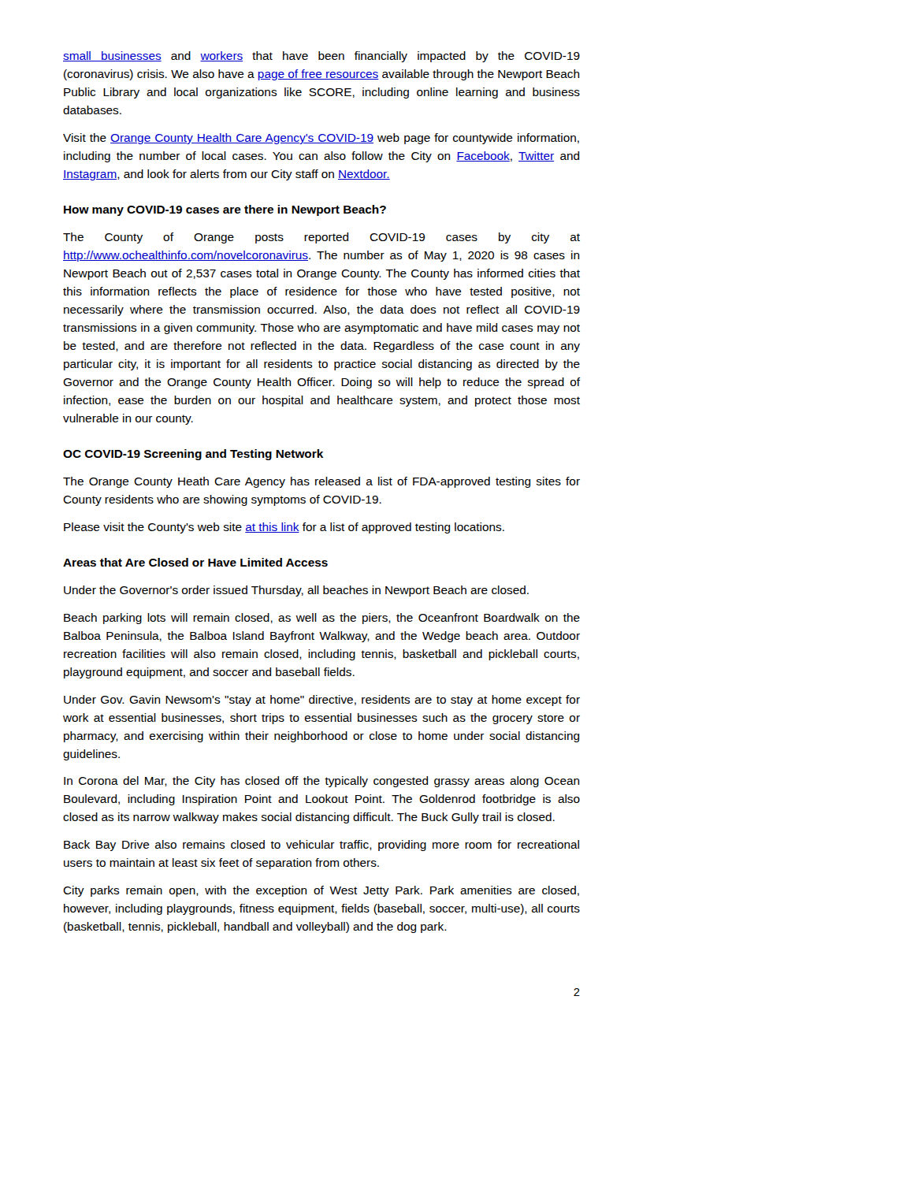small businesses and workers that have been financially impacted by the COVID-19 (coronavirus) crisis. We also have a page of free resources available through the Newport Beach Public Library and local organizations like SCORE, including online learning and business databases.
Visit the Orange County Health Care Agency's COVID-19 web page for countywide information, including the number of local cases. You can also follow the City on Facebook, Twitter and Instagram, and look for alerts from our City staff on Nextdoor.
How many COVID-19 cases are there in Newport Beach?
The County of Orange posts reported COVID-19 cases by city at http://www.ochealthinfo.com/novelcoronavirus. The number as of May 1, 2020 is 98 cases in Newport Beach out of 2,537 cases total in Orange County. The County has informed cities that this information reflects the place of residence for those who have tested positive, not necessarily where the transmission occurred. Also, the data does not reflect all COVID-19 transmissions in a given community. Those who are asymptomatic and have mild cases may not be tested, and are therefore not reflected in the data. Regardless of the case count in any particular city, it is important for all residents to practice social distancing as directed by the Governor and the Orange County Health Officer. Doing so will help to reduce the spread of infection, ease the burden on our hospital and healthcare system, and protect those most vulnerable in our county.
OC COVID-19 Screening and Testing Network
The Orange County Heath Care Agency has released a list of FDA-approved testing sites for County residents who are showing symptoms of COVID-19.
Please visit the County's web site at this link for a list of approved testing locations.
Areas that Are Closed or Have Limited Access
Under the Governor's order issued Thursday, all beaches in Newport Beach are closed.
Beach parking lots will remain closed, as well as the piers, the Oceanfront Boardwalk on the Balboa Peninsula, the Balboa Island Bayfront Walkway, and the Wedge beach area. Outdoor recreation facilities will also remain closed, including tennis, basketball and pickleball courts, playground equipment, and soccer and baseball fields.
Under Gov. Gavin Newsom's "stay at home" directive, residents are to stay at home except for work at essential businesses, short trips to essential businesses such as the grocery store or pharmacy, and exercising within their neighborhood or close to home under social distancing guidelines.
In Corona del Mar, the City has closed off the typically congested grassy areas along Ocean Boulevard, including Inspiration Point and Lookout Point. The Goldenrod footbridge is also closed as its narrow walkway makes social distancing difficult. The Buck Gully trail is closed.
Back Bay Drive also remains closed to vehicular traffic, providing more room for recreational users to maintain at least six feet of separation from others.
City parks remain open, with the exception of West Jetty Park. Park amenities are closed, however, including playgrounds, fitness equipment, fields (baseball, soccer, multi-use), all courts (basketball, tennis, pickleball, handball and volleyball) and the dog park.
2